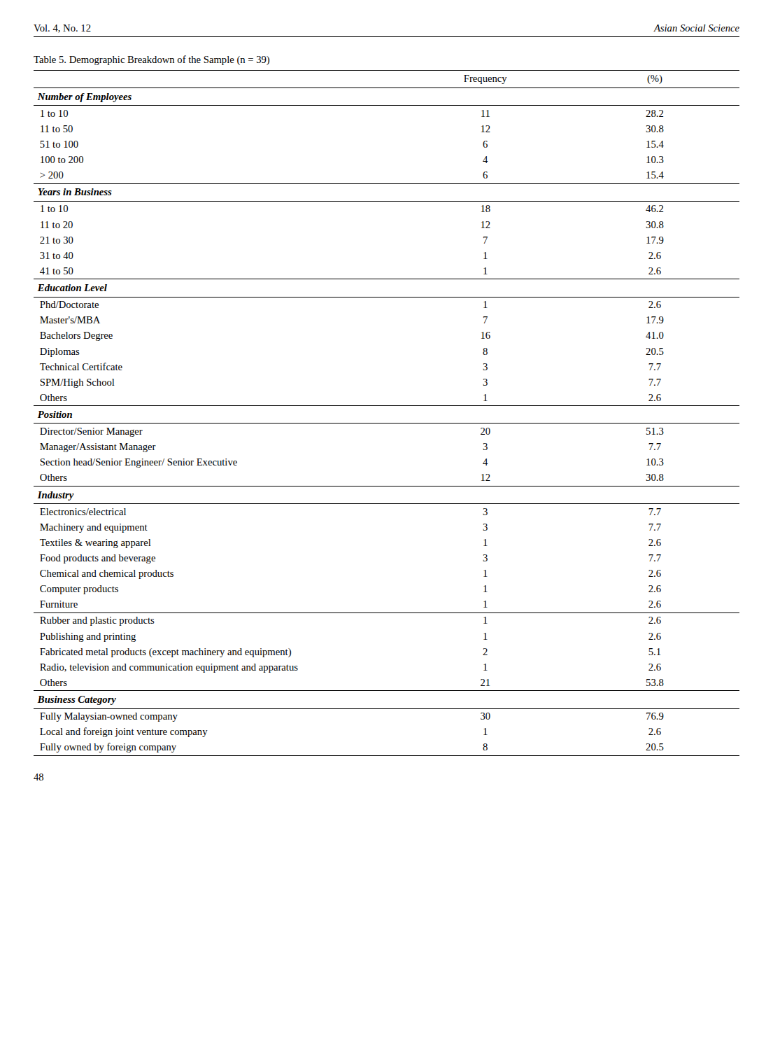Vol. 4, No. 12
Asian Social Science
Table 5. Demographic Breakdown of the Sample (n = 39)
| | Frequency | (%) |
| --- | --- | --- |
| Number of Employees |
| 1 to 10 | 11 | 28.2 |
| 11 to 50 | 12 | 30.8 |
| 51 to 100 | 6 | 15.4 |
| 100 to 200 | 4 | 10.3 |
| > 200 | 6 | 15.4 |
| Years in Business |
| 1 to 10 | 18 | 46.2 |
| 11 to 20 | 12 | 30.8 |
| 21 to 30 | 7 | 17.9 |
| 31 to 40 | 1 | 2.6 |
| 41 to 50 | 1 | 2.6 |
| Education Level |
| Phd/Doctorate | 1 | 2.6 |
| Master's/MBA | 7 | 17.9 |
| Bachelors Degree | 16 | 41.0 |
| Diplomas | 8 | 20.5 |
| Technical Certifcate | 3 | 7.7 |
| SPM/High School | 3 | 7.7 |
| Others | 1 | 2.6 |
| Position |
| Director/Senior Manager | 20 | 51.3 |
| Manager/Assistant Manager | 3 | 7.7 |
| Section head/Senior Engineer/ Senior Executive | 4 | 10.3 |
| Others | 12 | 30.8 |
| Industry |
| Electronics/electrical | 3 | 7.7 |
| Machinery and equipment | 3 | 7.7 |
| Textiles & wearing apparel | 1 | 2.6 |
| Food products and beverage | 3 | 7.7 |
| Chemical and chemical products | 1 | 2.6 |
| Computer products | 1 | 2.6 |
| Furniture | 1 | 2.6 |
| Rubber and plastic products | 1 | 2.6 |
| Publishing and printing | 1 | 2.6 |
| Fabricated metal products (except machinery and equipment) | 2 | 5.1 |
| Radio, television and communication equipment and apparatus | 1 | 2.6 |
| Others | 21 | 53.8 |
| Business Category |
| Fully Malaysian-owned company | 30 | 76.9 |
| Local and foreign joint venture company | 1 | 2.6 |
| Fully owned by foreign company | 8 | 20.5 |
48